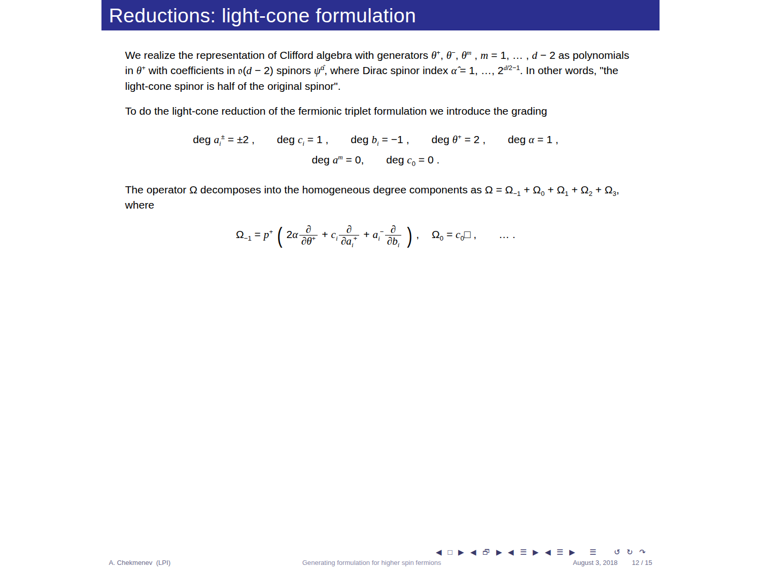Reductions: light-cone formulation
We realize the representation of Clifford algebra with generators θ+, θ−, θm , m = 1, … , d − 2 as polynomials in θ+ with coefficients in 𝔬(d − 2) spinors ψα̂, where Dirac spinor index α̂ = 1, …, 2d/2−1. In other words, "the light-cone spinor is half of the original spinor".
To do the light-cone reduction of the fermionic triplet formulation we introduce the grading
deg ai± = ±2 , deg ci = 1 , deg bi = −1 , deg θ+ = 2 , deg α = 1 , deg am = 0, deg c0 = 0 .
The operator Ω decomposes into the homogeneous degree components as Ω = Ω−1 + Ω0 + Ω1 + Ω2 + Ω3, where
Ω−1 = p+ ( 2α∂∂θ+ + ci∂∂ai+ + ai−∂∂bi ) , Ω0 = c0□ , … .
◀ □ ▶ ◀ 🗗 ▶ ◀ ☰ ▶ ◀ ☰ ▶ ☰ ↺ ↻ ↷
A. Chekmenev (LPI) Generating formulation for higher spin fermions August 3, 2018 12 / 15